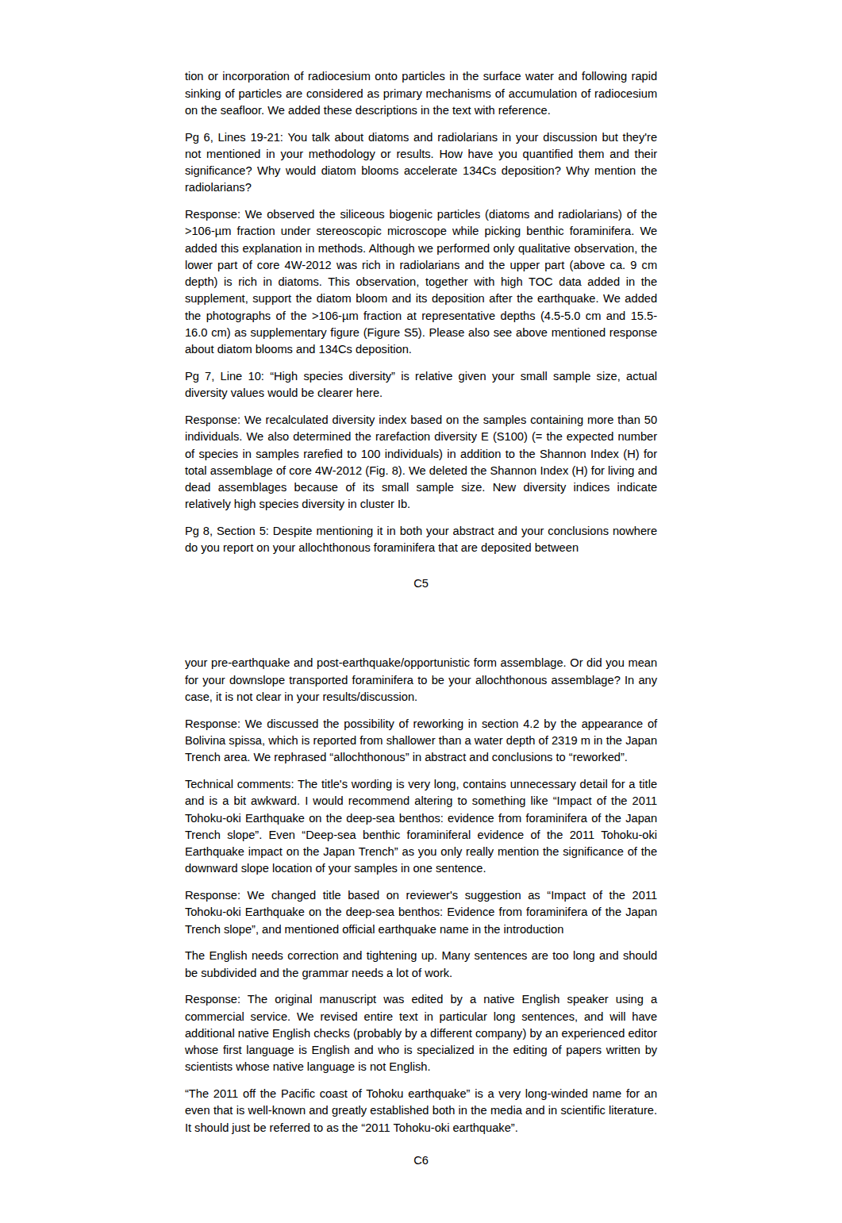tion or incorporation of radiocesium onto particles in the surface water and following rapid sinking of particles are considered as primary mechanisms of accumulation of radiocesium on the seafloor. We added these descriptions in the text with reference.
Pg 6, Lines 19-21: You talk about diatoms and radiolarians in your discussion but they're not mentioned in your methodology or results. How have you quantified them and their significance? Why would diatom blooms accelerate 134Cs deposition? Why mention the radiolarians?
Response: We observed the siliceous biogenic particles (diatoms and radiolarians) of the >106-µm fraction under stereoscopic microscope while picking benthic foraminifera. We added this explanation in methods. Although we performed only qualitative observation, the lower part of core 4W-2012 was rich in radiolarians and the upper part (above ca. 9 cm depth) is rich in diatoms. This observation, together with high TOC data added in the supplement, support the diatom bloom and its deposition after the earthquake. We added the photographs of the >106-µm fraction at representative depths (4.5-5.0 cm and 15.5-16.0 cm) as supplementary figure (Figure S5). Please also see above mentioned response about diatom blooms and 134Cs deposition.
Pg 7, Line 10: “High species diversity” is relative given your small sample size, actual diversity values would be clearer here.
Response: We recalculated diversity index based on the samples containing more than 50 individuals. We also determined the rarefaction diversity E (S100) (= the expected number of species in samples rarefied to 100 individuals) in addition to the Shannon Index (H) for total assemblage of core 4W-2012 (Fig. 8). We deleted the Shannon Index (H) for living and dead assemblages because of its small sample size. New diversity indices indicate relatively high species diversity in cluster Ib.
Pg 8, Section 5: Despite mentioning it in both your abstract and your conclusions nowhere do you report on your allochthonous foraminifera that are deposited between
C5
your pre-earthquake and post-earthquake/opportunistic form assemblage. Or did you mean for your downslope transported foraminifera to be your allochthonous assemblage? In any case, it is not clear in your results/discussion.
Response: We discussed the possibility of reworking in section 4.2 by the appearance of Bolivina spissa, which is reported from shallower than a water depth of 2319 m in the Japan Trench area. We rephrased “allochthonous” in abstract and conclusions to “reworked”.
Technical comments: The title's wording is very long, contains unnecessary detail for a title and is a bit awkward. I would recommend altering to something like “Impact of the 2011 Tohoku-oki Earthquake on the deep-sea benthos: evidence from foraminifera of the Japan Trench slope”. Even “Deep-sea benthic foraminiferal evidence of the 2011 Tohoku-oki Earthquake impact on the Japan Trench” as you only really mention the significance of the downward slope location of your samples in one sentence.
Response: We changed title based on reviewer's suggestion as “Impact of the 2011 Tohoku-oki Earthquake on the deep-sea benthos: Evidence from foraminifera of the Japan Trench slope”, and mentioned official earthquake name in the introduction
The English needs correction and tightening up. Many sentences are too long and should be subdivided and the grammar needs a lot of work.
Response: The original manuscript was edited by a native English speaker using a commercial service. We revised entire text in particular long sentences, and will have additional native English checks (probably by a different company) by an experienced editor whose first language is English and who is specialized in the editing of papers written by scientists whose native language is not English.
“The 2011 off the Pacific coast of Tohoku earthquake” is a very long-winded name for an even that is well-known and greatly established both in the media and in scientific literature. It should just be referred to as the “2011 Tohoku-oki earthquake”.
C6